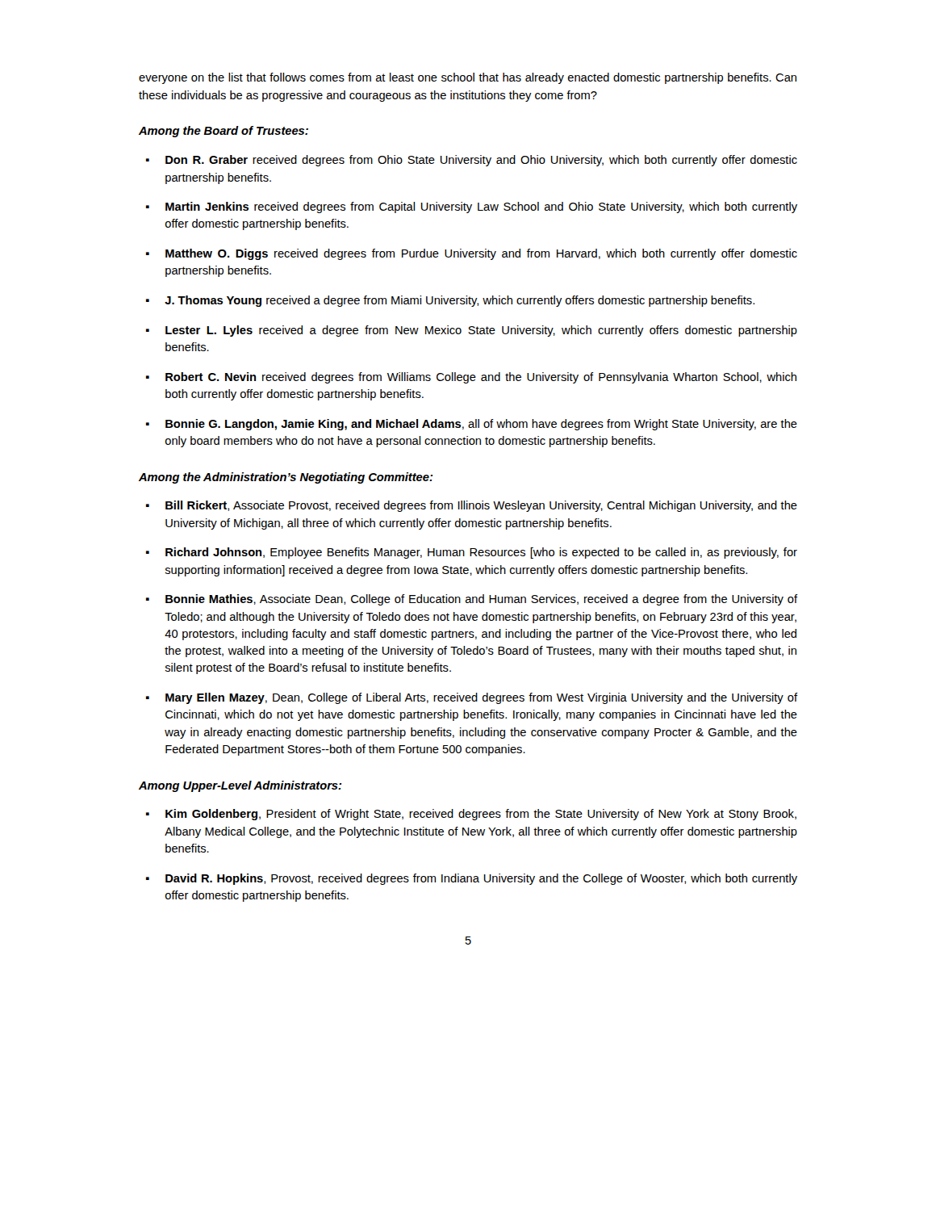everyone on the list that follows comes from at least one school that has already enacted domestic partnership benefits. Can these individuals be as progressive and courageous as the institutions they come from?
Among the Board of Trustees:
Don R. Graber received degrees from Ohio State University and Ohio University, which both currently offer domestic partnership benefits.
Martin Jenkins received degrees from Capital University Law School and Ohio State University, which both currently offer domestic partnership benefits.
Matthew O. Diggs received degrees from Purdue University and from Harvard, which both currently offer domestic partnership benefits.
J. Thomas Young received a degree from Miami University, which currently offers domestic partnership benefits.
Lester L. Lyles received a degree from New Mexico State University, which currently offers domestic partnership benefits.
Robert C. Nevin received degrees from Williams College and the University of Pennsylvania Wharton School, which both currently offer domestic partnership benefits.
Bonnie G. Langdon, Jamie King, and Michael Adams, all of whom have degrees from Wright State University, are the only board members who do not have a personal connection to domestic partnership benefits.
Among the Administration’s Negotiating Committee:
Bill Rickert, Associate Provost, received degrees from Illinois Wesleyan University, Central Michigan University, and the University of Michigan, all three of which currently offer domestic partnership benefits.
Richard Johnson, Employee Benefits Manager, Human Resources [who is expected to be called in, as previously, for supporting information] received a degree from Iowa State, which currently offers domestic partnership benefits.
Bonnie Mathies, Associate Dean, College of Education and Human Services, received a degree from the University of Toledo; and although the University of Toledo does not have domestic partnership benefits, on February 23rd of this year, 40 protestors, including faculty and staff domestic partners, and including the partner of the Vice-Provost there, who led the protest, walked into a meeting of the University of Toledo’s Board of Trustees, many with their mouths taped shut, in silent protest of the Board’s refusal to institute benefits.
Mary Ellen Mazey, Dean, College of Liberal Arts, received degrees from West Virginia University and the University of Cincinnati, which do not yet have domestic partnership benefits. Ironically, many companies in Cincinnati have led the way in already enacting domestic partnership benefits, including the conservative company Procter & Gamble, and the Federated Department Stores--both of them Fortune 500 companies.
Among Upper-Level Administrators:
Kim Goldenberg, President of Wright State, received degrees from the State University of New York at Stony Brook, Albany Medical College, and the Polytechnic Institute of New York, all three of which currently offer domestic partnership benefits.
David R. Hopkins, Provost, received degrees from Indiana University and the College of Wooster, which both currently offer domestic partnership benefits.
5